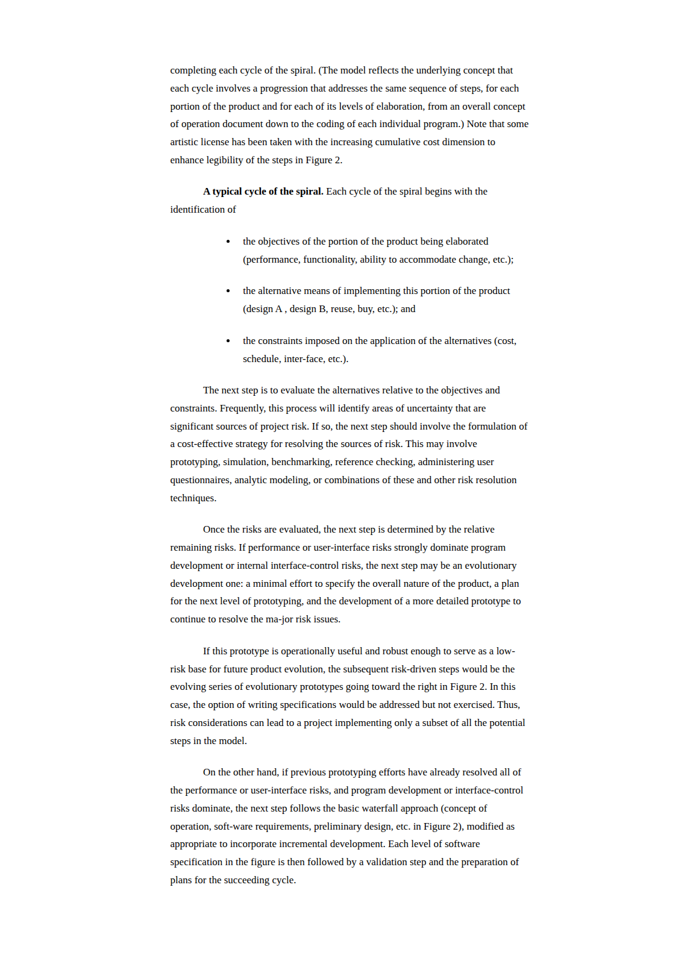completing each cycle of the spiral. (The model reflects the underlying concept that each cycle involves a progression that addresses the same sequence of steps, for each portion of the product and for each of its levels of elaboration, from an overall concept of operation document down to the coding of each individual program.) Note that some artistic license has been taken with the increasing cumulative cost dimension to enhance legibility of the steps in Figure 2.
A typical cycle of the spiral. Each cycle of the spiral begins with the identification of
the objectives of the portion of the product being elaborated (performance, functionality, ability to accommodate change, etc.);
the alternative means of implementing this portion of the product (design A , design B, reuse, buy, etc.); and
the constraints imposed on the application of the alternatives (cost, schedule, inter-face, etc.).
The next step is to evaluate the alternatives relative to the objectives and constraints. Frequently, this process will identify areas of uncertainty that are significant sources of project risk. If so, the next step should involve the formulation of a cost-effective strategy for resolving the sources of risk. This may involve prototyping, simulation, benchmarking, reference checking, administering user questionnaires, analytic modeling, or combinations of these and other risk resolution techniques.
Once the risks are evaluated, the next step is determined by the relative remaining risks. If performance or user-interface risks strongly dominate program development or internal interface-control risks, the next step may be an evolutionary development one: a minimal effort to specify the overall nature of the product, a plan for the next level of prototyping, and the development of a more detailed prototype to continue to resolve the ma-jor risk issues.
If this prototype is operationally useful and robust enough to serve as a low-risk base for future product evolution, the subsequent risk-driven steps would be the evolving series of evolutionary prototypes going toward the right in Figure 2. In this case, the option of writing specifications would be addressed but not exercised. Thus, risk considerations can lead to a project implementing only a subset of all the potential steps in the model.
On the other hand, if previous prototyping efforts have already resolved all of the performance or user-interface risks, and program development or interface-control risks dominate, the next step follows the basic waterfall approach (concept of operation, soft-ware requirements, preliminary design, etc. in Figure 2), modified as appropriate to incorporate incremental development. Each level of software specification in the figure is then followed by a validation step and the preparation of plans for the succeeding cycle.